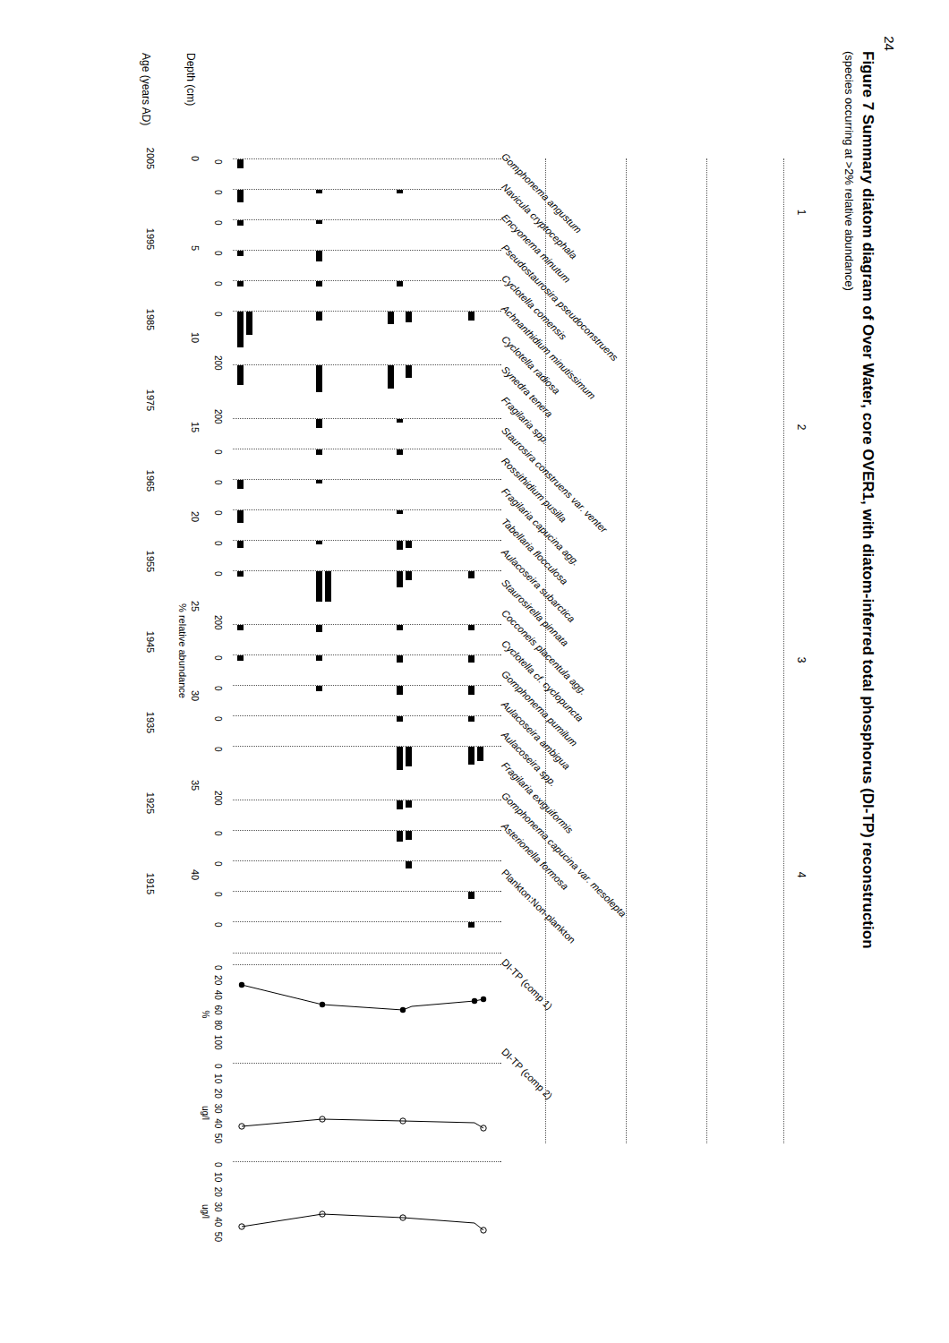24
Figure 7 Summary diatom diagram of Over Water, core OVER1, with diatom-inferred total phosphorus (DI-TP) reconstruction
(species occurring at >2% relative abundance)
1
2
3
4
Gomphonema angustum
Navicula cryptocephala
Encyonema minutum
Pseudostaurosira pseudoconstruens
Cyclotella comensis
Achnanthidium minutissimum
Cyclotella radiosa
Synedra tenera
Fragilaria spp.
Staurosira construens var. venter
Rossithidium pusilla
Fragilaria capucina agg.
Tabellaria flocculosa
Aulacoseira subarctica
Staurosirella pinnata
Cocconeis placentula agg.
Cyclotella cf. cyclopuncta
Gomphonema pumilum
Aulacoseira ambigua
Aulacoseira spp.
Fragilaria exiguiformis
Gomphonema capucina var. mesolepta
Asterionella formosa
Plankton:Non-plankton
DI-TP (comp 1)
DI-TP (comp 2)
0
0
0
0
0
0 20
0 20
0
0
0
0
0
0 20
0
0
0
0
0 20
0
0
0
0
0
0 20 40 60 80 100 %
0 10 20 30 40 50 ug/l
0 10 20 30 40 50 ug/l
% relative abundance
Depth (cm)
0
5
10
15
20
25
30
35
40
Age (years AD)
2005
1995
1985
1975
1965
1955
1945
1935
1925
1915